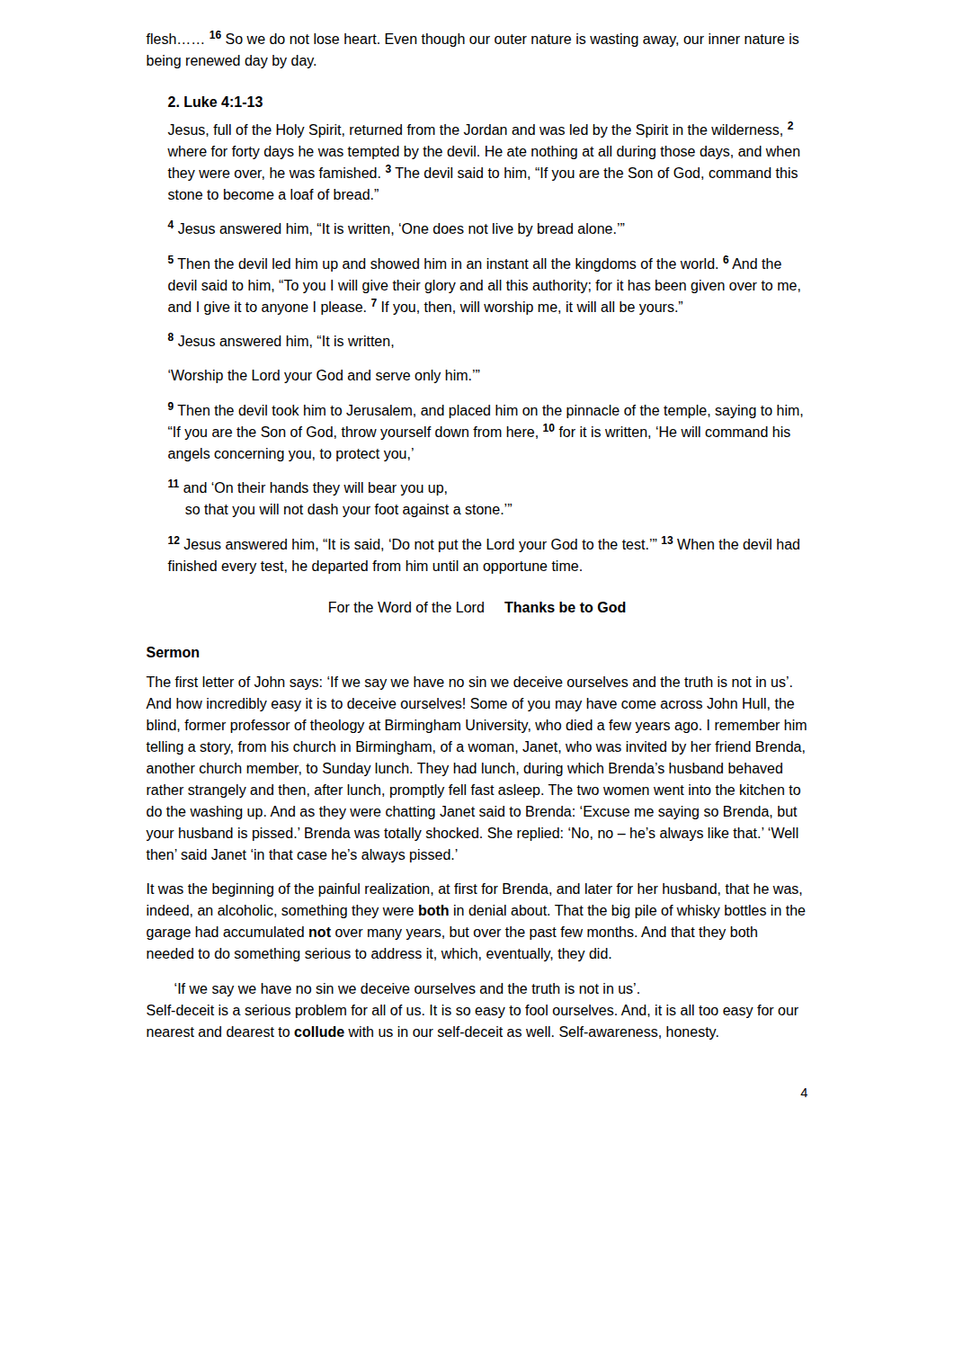flesh…… 16 So we do not lose heart. Even though our outer nature is wasting away, our inner nature is being renewed day by day.
2. Luke 4:1-13
Jesus, full of the Holy Spirit, returned from the Jordan and was led by the Spirit in the wilderness, 2 where for forty days he was tempted by the devil. He ate nothing at all during those days, and when they were over, he was famished. 3 The devil said to him, “If you are the Son of God, command this stone to become a loaf of bread.”
4 Jesus answered him, “It is written, ‘One does not live by bread alone.’”
5 Then the devil led him up and showed him in an instant all the kingdoms of the world. 6 And the devil said to him, “To you I will give their glory and all this authority; for it has been given over to me, and I give it to anyone I please. 7 If you, then, will worship me, it will all be yours.”
8 Jesus answered him, “It is written,
‘Worship the Lord your God and serve only him.’”
9 Then the devil took him to Jerusalem, and placed him on the pinnacle of the temple, saying to him, “If you are the Son of God, throw yourself down from here, 10 for it is written, ‘He will command his angels concerning you, to protect you,’
11 and ‘On their hands they will bear you up,so that you will not dash your foot against a stone.’”
12 Jesus answered him, “It is said, ‘Do not put the Lord your God to the test.’” 13 When the devil had finished every test, he departed from him until an opportune time.
For the Word of the Lord Thanks be to God
Sermon
The first letter of John says: ‘If we say we have no sin we deceive ourselves and the truth is not in us’. And how incredibly easy it is to deceive ourselves! Some of you may have come across John Hull, the blind, former professor of theology at Birmingham University, who died a few years ago. I remember him telling a story, from his church in Birmingham, of a woman, Janet, who was invited by her friend Brenda, another church member, to Sunday lunch. They had lunch, during which Brenda’s husband behaved rather strangely and then, after lunch, promptly fell fast asleep. The two women went into the kitchen to do the washing up. And as they were chatting Janet said to Brenda: ‘Excuse me saying so Brenda, but your husband is pissed.’ Brenda was totally shocked. She replied: ‘No, no – he’s always like that.’ ‘Well then’ said Janet ‘in that case he’s always pissed.’
It was the beginning of the painful realization, at first for Brenda, and later for her husband, that he was, indeed, an alcoholic, something they were both in denial about. That the big pile of whisky bottles in the garage had accumulated not over many years, but over the past few months. And that they both needed to do something serious to address it, which, eventually, they did.
‘If we say we have no sin we deceive ourselves and the truth is not in us’.
Self-deceit is a serious problem for all of us. It is so easy to fool ourselves. And, it is all too easy for our nearest and dearest to collude with us in our self-deceit as well. Self-awareness, honesty.
4